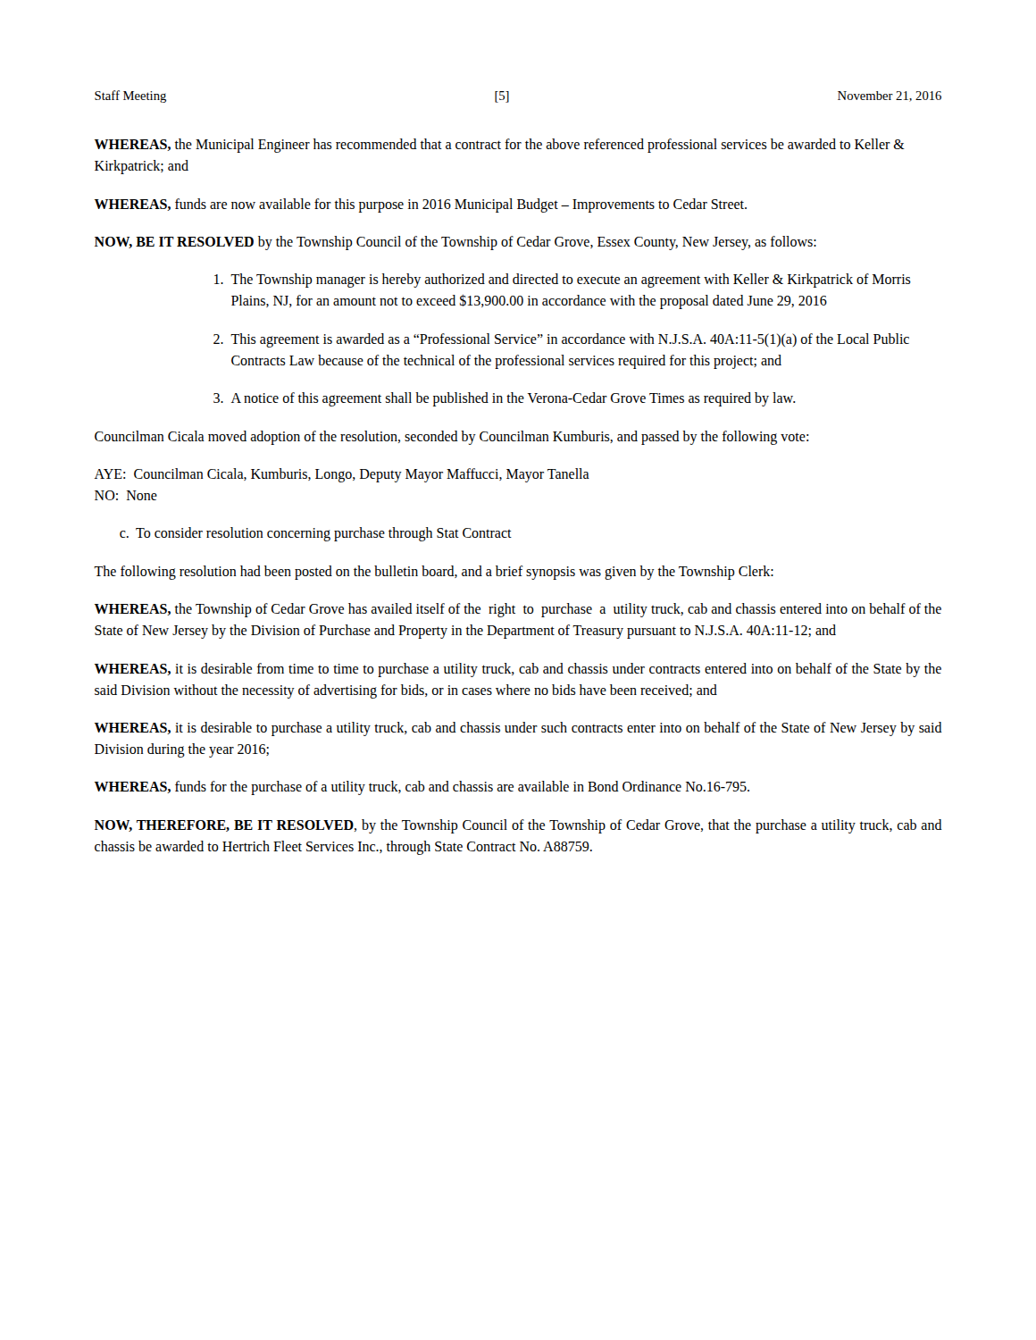Staff Meeting [5] November 21, 2016
WHEREAS, the Municipal Engineer has recommended that a contract for the above referenced professional services be awarded to Keller & Kirkpatrick; and
WHEREAS, funds are now available for this purpose in 2016 Municipal Budget – Improvements to Cedar Street.
NOW, BE IT RESOLVED by the Township Council of the Township of Cedar Grove, Essex County, New Jersey, as follows:
The Township manager is hereby authorized and directed to execute an agreement with Keller & Kirkpatrick of Morris Plains, NJ, for an amount not to exceed $13,900.00 in accordance with the proposal dated June 29, 2016
This agreement is awarded as a “Professional Service” in accordance with N.J.S.A. 40A:11-5(1)(a) of the Local Public Contracts Law because of the technical of the professional services required for this project; and
A notice of this agreement shall be published in the Verona-Cedar Grove Times as required by law.
Councilman Cicala moved adoption of the resolution, seconded by Councilman Kumburis, and passed by the following vote:
AYE: Councilman Cicala, Kumburis, Longo, Deputy Mayor Maffucci, Mayor Tanella
NO: None
To consider resolution concerning purchase through Stat Contract
The following resolution had been posted on the bulletin board, and a brief synopsis was given by the Township Clerk:
WHEREAS, the Township of Cedar Grove has availed itself of the right to purchase a utility truck, cab and chassis entered into on behalf of the State of New Jersey by the Division of Purchase and Property in the Department of Treasury pursuant to N.J.S.A. 40A:11-12; and
WHEREAS, it is desirable from time to time to purchase a utility truck, cab and chassis under contracts entered into on behalf of the State by the said Division without the necessity of advertising for bids, or in cases where no bids have been received; and
WHEREAS, it is desirable to purchase a utility truck, cab and chassis under such contracts enter into on behalf of the State of New Jersey by said Division during the year 2016;
WHEREAS, funds for the purchase of a utility truck, cab and chassis are available in Bond Ordinance No.16-795.
NOW, THEREFORE, BE IT RESOLVED, by the Township Council of the Township of Cedar Grove, that the purchase a utility truck, cab and chassis be awarded to Hertrich Fleet Services Inc., through State Contract No. A88759.